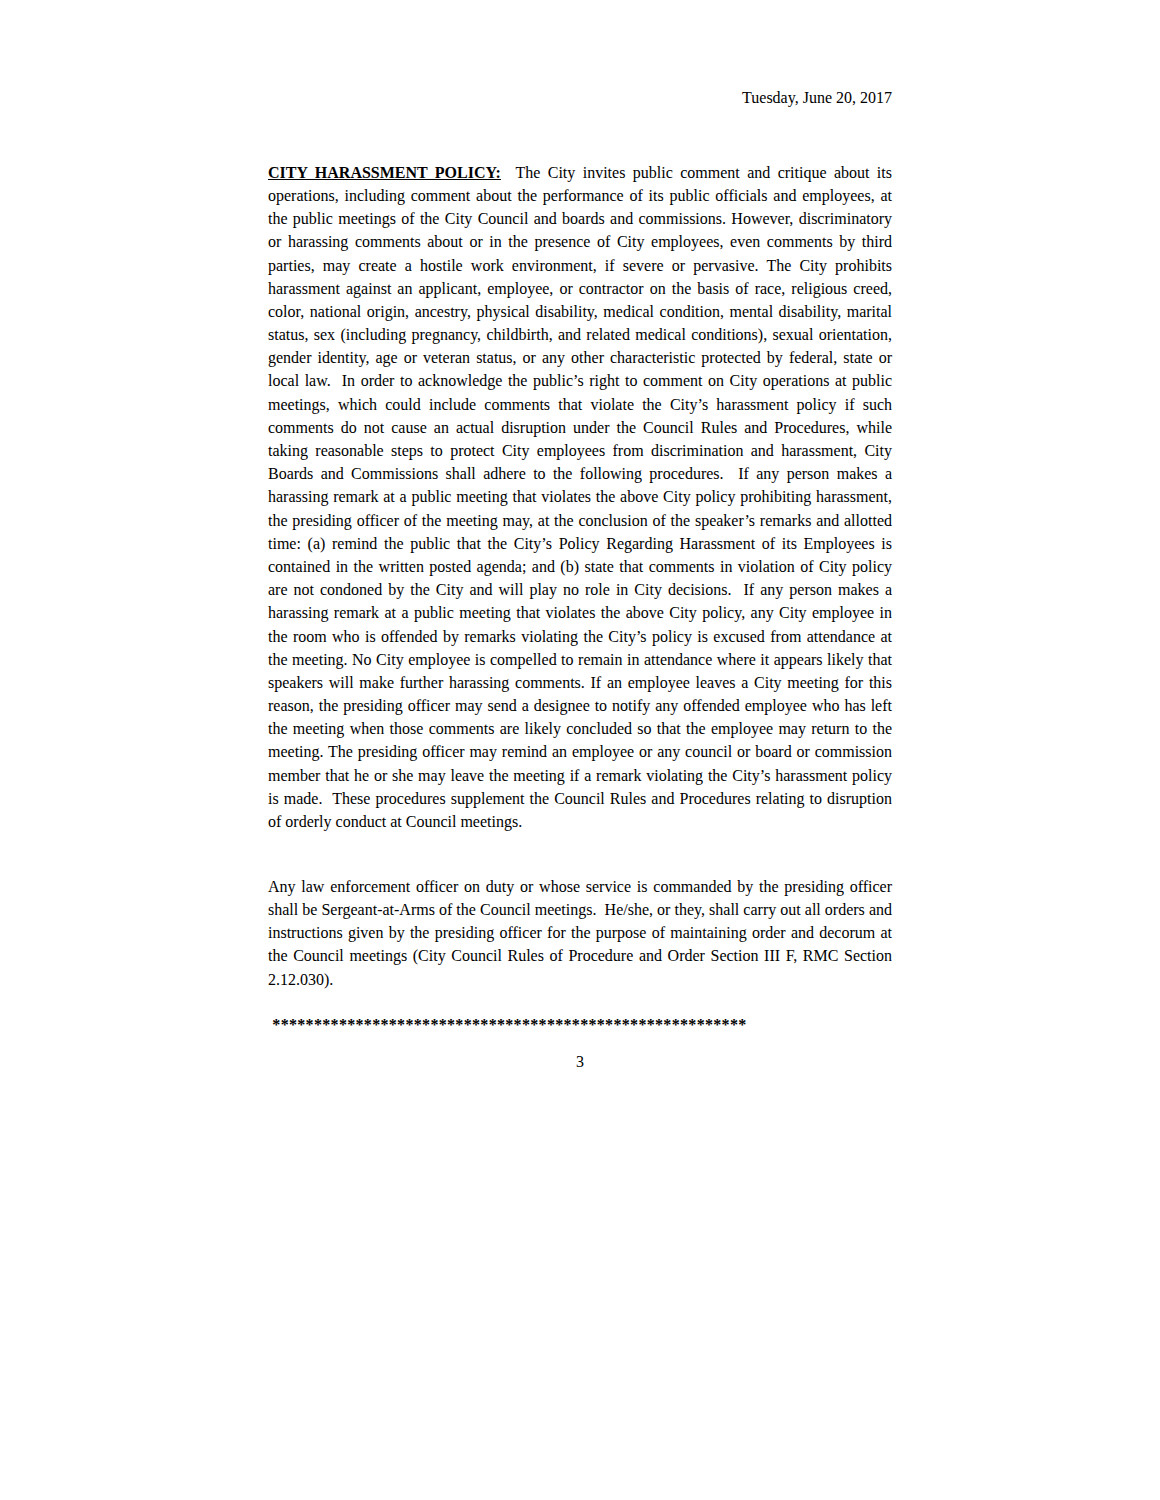Tuesday, June 20, 2017
CITY HARASSMENT POLICY: The City invites public comment and critique about its operations, including comment about the performance of its public officials and employees, at the public meetings of the City Council and boards and commissions. However, discriminatory or harassing comments about or in the presence of City employees, even comments by third parties, may create a hostile work environment, if severe or pervasive. The City prohibits harassment against an applicant, employee, or contractor on the basis of race, religious creed, color, national origin, ancestry, physical disability, medical condition, mental disability, marital status, sex (including pregnancy, childbirth, and related medical conditions), sexual orientation, gender identity, age or veteran status, or any other characteristic protected by federal, state or local law. In order to acknowledge the public’s right to comment on City operations at public meetings, which could include comments that violate the City’s harassment policy if such comments do not cause an actual disruption under the Council Rules and Procedures, while taking reasonable steps to protect City employees from discrimination and harassment, City Boards and Commissions shall adhere to the following procedures. If any person makes a harassing remark at a public meeting that violates the above City policy prohibiting harassment, the presiding officer of the meeting may, at the conclusion of the speaker’s remarks and allotted time: (a) remind the public that the City’s Policy Regarding Harassment of its Employees is contained in the written posted agenda; and (b) state that comments in violation of City policy are not condoned by the City and will play no role in City decisions. If any person makes a harassing remark at a public meeting that violates the above City policy, any City employee in the room who is offended by remarks violating the City’s policy is excused from attendance at the meeting. No City employee is compelled to remain in attendance where it appears likely that speakers will make further harassing comments. If an employee leaves a City meeting for this reason, the presiding officer may send a designee to notify any offended employee who has left the meeting when those comments are likely concluded so that the employee may return to the meeting. The presiding officer may remind an employee or any council or board or commission member that he or she may leave the meeting if a remark violating the City’s harassment policy is made. These procedures supplement the Council Rules and Procedures relating to disruption of orderly conduct at Council meetings.
Any law enforcement officer on duty or whose service is commanded by the presiding officer shall be Sergeant-at-Arms of the Council meetings. He/she, or they, shall carry out all orders and instructions given by the presiding officer for the purpose of maintaining order and decorum at the Council meetings (City Council Rules of Procedure and Order Section III F, RMC Section 2.12.030).
*********************************************************
3